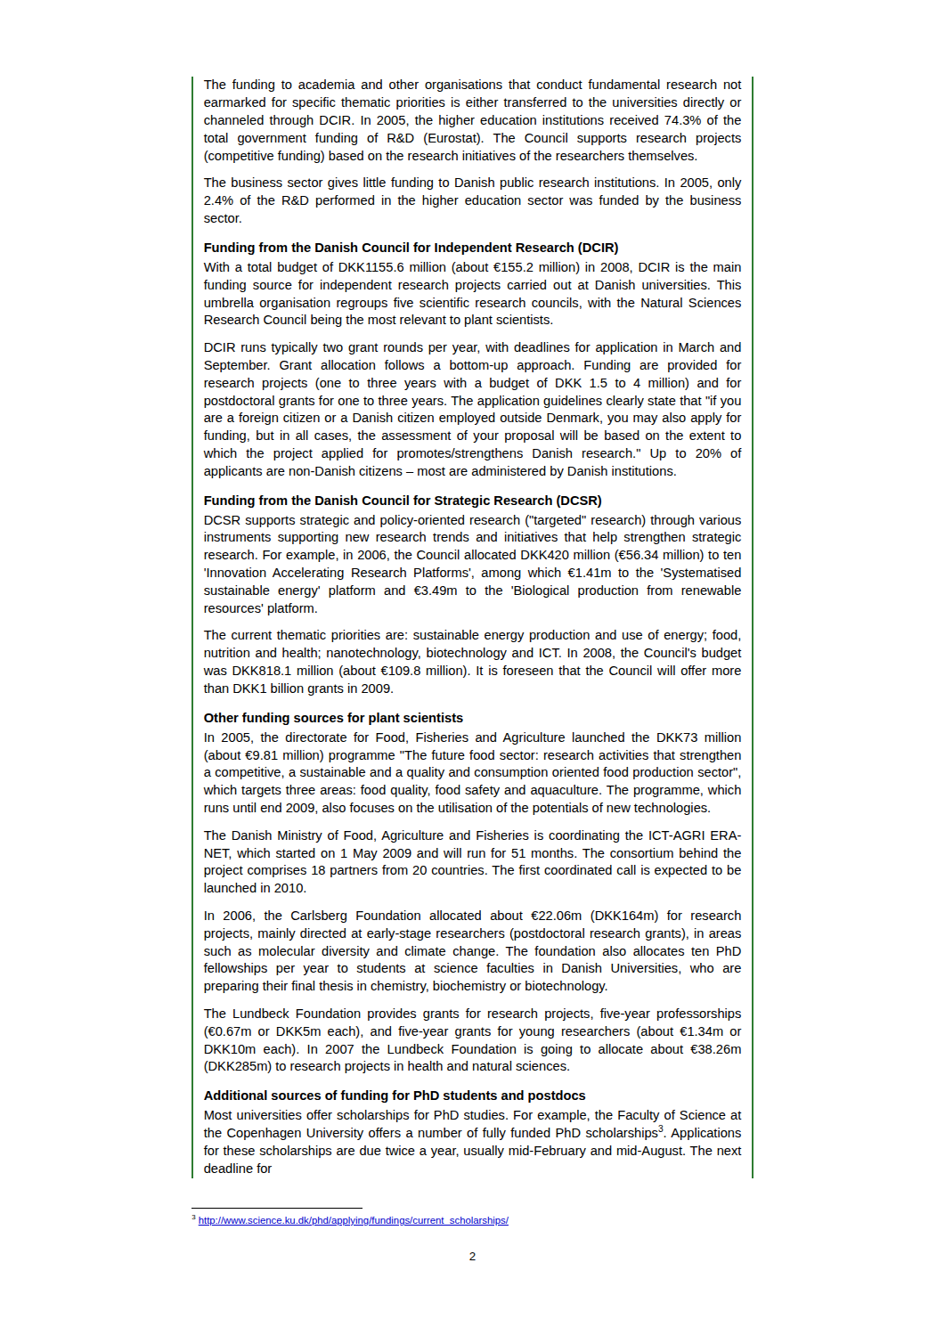The funding to academia and other organisations that conduct fundamental research not earmarked for specific thematic priorities is either transferred to the universities directly or channeled through DCIR. In 2005, the higher education institutions received 74.3% of the total government funding of R&D (Eurostat). The Council supports research projects (competitive funding) based on the research initiatives of the researchers themselves.
The business sector gives little funding to Danish public research institutions. In 2005, only 2.4% of the R&D performed in the higher education sector was funded by the business sector.
Funding from the Danish Council for Independent Research (DCIR)
With a total budget of DKK1155.6 million (about €155.2 million) in 2008, DCIR is the main funding source for independent research projects carried out at Danish universities. This umbrella organisation regroups five scientific research councils, with the Natural Sciences Research Council being the most relevant to plant scientists.
DCIR runs typically two grant rounds per year, with deadlines for application in March and September. Grant allocation follows a bottom-up approach. Funding are provided for research projects (one to three years with a budget of DKK 1.5 to 4 million) and for postdoctoral grants for one to three years. The application guidelines clearly state that "if you are a foreign citizen or a Danish citizen employed outside Denmark, you may also apply for funding, but in all cases, the assessment of your proposal will be based on the extent to which the project applied for promotes/strengthens Danish research." Up to 20% of applicants are non-Danish citizens – most are administered by Danish institutions.
Funding from the Danish Council for Strategic Research (DCSR)
DCSR supports strategic and policy-oriented research ("targeted" research) through various instruments supporting new research trends and initiatives that help strengthen strategic research. For example, in 2006, the Council allocated DKK420 million (€56.34 million) to ten 'Innovation Accelerating Research Platforms', among which €1.41m to the 'Systematised sustainable energy' platform and €3.49m to the 'Biological production from renewable resources' platform.
The current thematic priorities are: sustainable energy production and use of energy; food, nutrition and health; nanotechnology, biotechnology and ICT. In 2008, the Council's budget was DKK818.1 million (about €109.8 million). It is foreseen that the Council will offer more than DKK1 billion grants in 2009.
Other funding sources for plant scientists
In 2005, the directorate for Food, Fisheries and Agriculture launched the DKK73 million (about €9.81 million) programme "The future food sector: research activities that strengthen a competitive, a sustainable and a quality and consumption oriented food production sector", which targets three areas: food quality, food safety and aquaculture. The programme, which runs until end 2009, also focuses on the utilisation of the potentials of new technologies.
The Danish Ministry of Food, Agriculture and Fisheries is coordinating the ICT-AGRI ERA-NET, which started on 1 May 2009 and will run for 51 months. The consortium behind the project comprises 18 partners from 20 countries. The first coordinated call is expected to be launched in 2010.
In 2006, the Carlsberg Foundation allocated about €22.06m (DKK164m) for research projects, mainly directed at early-stage researchers (postdoctoral research grants), in areas such as molecular diversity and climate change. The foundation also allocates ten PhD fellowships per year to students at science faculties in Danish Universities, who are preparing their final thesis in chemistry, biochemistry or biotechnology.
The Lundbeck Foundation provides grants for research projects, five-year professorships (€0.67m or DKK5m each), and five-year grants for young researchers (about €1.34m or DKK10m each). In 2007 the Lundbeck Foundation is going to allocate about €38.26m (DKK285m) to research projects in health and natural sciences.
Additional sources of funding for PhD students and postdocs
Most universities offer scholarships for PhD studies. For example, the Faculty of Science at the Copenhagen University offers a number of fully funded PhD scholarships3. Applications for these scholarships are due twice a year, usually mid-February and mid-August. The next deadline for
3 http://www.science.ku.dk/phd/applying/fundings/current_scholarships/
2